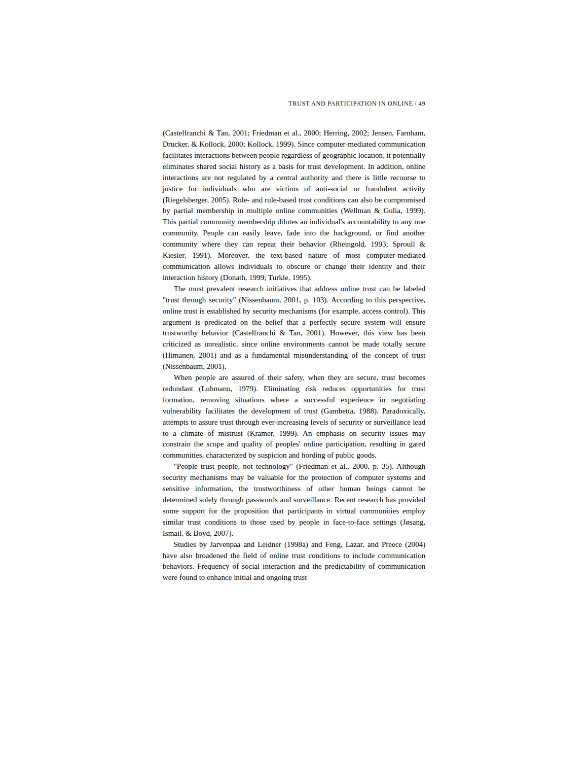TRUST AND PARTICIPATION IN ONLINE/49
(Castelfranchi & Tan, 2001; Friedman et al., 2000; Herring, 2002; Jensen, Farnham, Drucker, & Kollock, 2000; Kollock, 1999). Since computer-mediated communication facilitates interactions between people regardless of geographic location, it potentially eliminates shared social history as a basis for trust development. In addition, online interactions are not regulated by a central authority and there is little recourse to justice for individuals who are victims of anti-social or fraudulent activity (Riegelsberger, 2005). Role- and rule-based trust conditions can also be compromised by partial membership in multiple online communities (Wellman & Gulia, 1999). This partial community membership dilutes an individual's accountability to any one community. People can easily leave, fade into the background, or find another community where they can repeat their behavior (Rheingold, 1993; Sproull & Kiesler, 1991). Moreover, the text-based nature of most computer-mediated communication allows individuals to obscure or change their identity and their interaction history (Donath, 1999; Turkle, 1995).
The most prevalent research initiatives that address online trust can be labeled "trust through security" (Nissenbaum, 2001, p. 103). According to this perspective, online trust is established by security mechanisms (for example, access control). This argument is predicated on the belief that a perfectly secure system will ensure trustworthy behavior (Castelfranchi & Tan, 2001). However, this view has been criticized as unrealistic, since online environments cannot be made totally secure (Himanen, 2001) and as a fundamental misunderstanding of the concept of trust (Nissenbaum, 2001).
When people are assured of their safety, when they are secure, trust becomes redundant (Luhmann, 1979). Eliminating risk reduces opportunities for trust formation, removing situations where a successful experience in negotiating vulnerability facilitates the development of trust (Gambetta, 1988). Paradoxically, attempts to assure trust through ever-increasing levels of security or surveillance lead to a climate of mistrust (Kramer, 1999). An emphasis on security issues may constrain the scope and quality of peoples' online participation, resulting in gated communities, characterized by suspicion and hording of public goods.
"People trust people, not technology" (Friedman et al., 2000, p. 35). Although security mechanisms may be valuable for the protection of computer systems and sensitive information, the trustworthiness of other human beings cannot be determined solely through passwords and surveillance. Recent research has provided some support for the proposition that participants in virtual communities employ similar trust conditions to those used by people in face-to-face settings (Jøsang, Ismail, & Boyd, 2007).
Studies by Jarvenpaa and Leidner (1998a) and Feng, Lazar, and Preece (2004) have also broadened the field of online trust conditions to include communication behaviors. Frequency of social interaction and the predictability of communication were found to enhance initial and ongoing trust